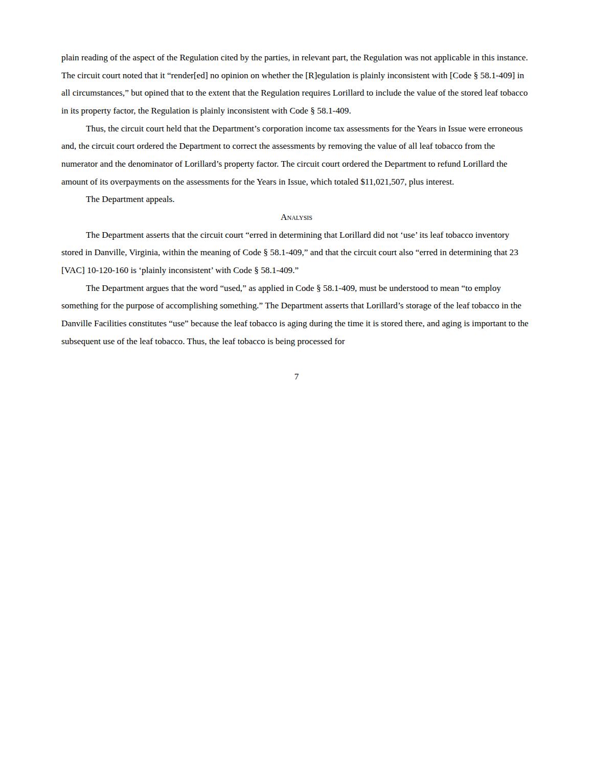plain reading of the aspect of the Regulation cited by the parties, in relevant part, the Regulation was not applicable in this instance. The circuit court noted that it “render[ed] no opinion on whether the [R]egulation is plainly inconsistent with [Code § 58.1-409] in all circumstances,” but opined that to the extent that the Regulation requires Lorillard to include the value of the stored leaf tobacco in its property factor, the Regulation is plainly inconsistent with Code § 58.1-409.
Thus, the circuit court held that the Department’s corporation income tax assessments for the Years in Issue were erroneous and, the circuit court ordered the Department to correct the assessments by removing the value of all leaf tobacco from the numerator and the denominator of Lorillard’s property factor. The circuit court ordered the Department to refund Lorillard the amount of its overpayments on the assessments for the Years in Issue, which totaled $11,021,507, plus interest.
The Department appeals.
Analysis
The Department asserts that the circuit court “erred in determining that Lorillard did not ‘use’ its leaf tobacco inventory stored in Danville, Virginia, within the meaning of Code § 58.1-409,” and that the circuit court also “erred in determining that 23 [VAC] 10-120-160 is ‘plainly inconsistent’ with Code § 58.1-409.”
The Department argues that the word “used,” as applied in Code § 58.1-409, must be understood to mean “to employ something for the purpose of accomplishing something.” The Department asserts that Lorillard’s storage of the leaf tobacco in the Danville Facilities constitutes “use” because the leaf tobacco is aging during the time it is stored there, and aging is important to the subsequent use of the leaf tobacco. Thus, the leaf tobacco is being processed for
7